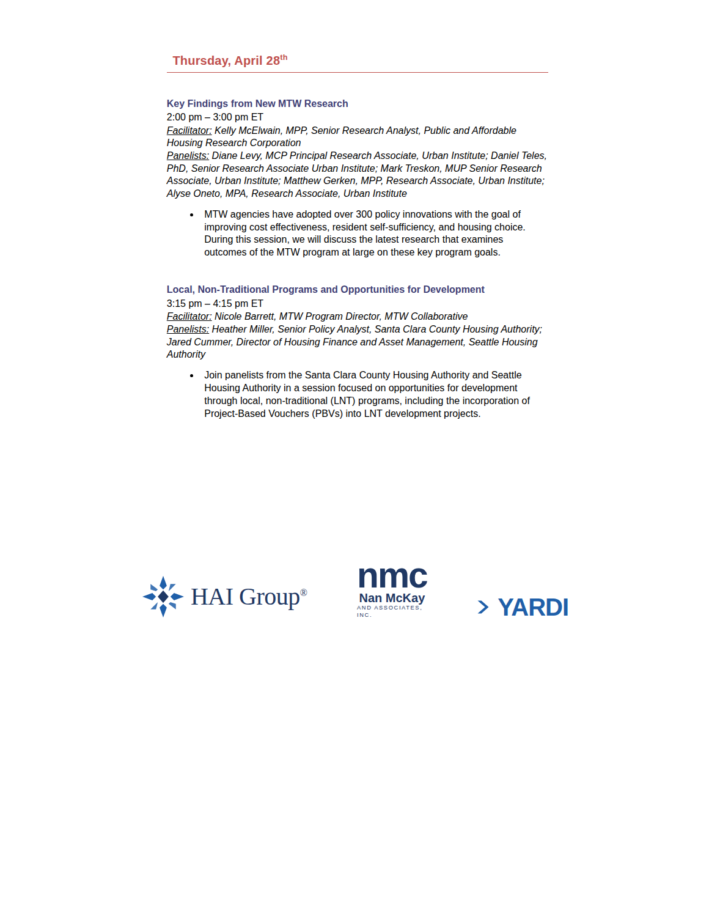Thursday, April 28th
Key Findings from New MTW Research
2:00 pm – 3:00 pm ET
Facilitator: Kelly McElwain, MPP, Senior Research Analyst, Public and Affordable Housing Research Corporation
Panelists: Diane Levy, MCP Principal Research Associate, Urban Institute; Daniel Teles, PhD, Senior Research Associate Urban Institute; Mark Treskon, MUP Senior Research Associate, Urban Institute; Matthew Gerken, MPP, Research Associate, Urban Institute; Alyse Oneto, MPA, Research Associate, Urban Institute
MTW agencies have adopted over 300 policy innovations with the goal of improving cost effectiveness, resident self-sufficiency, and housing choice. During this session, we will discuss the latest research that examines outcomes of the MTW program at large on these key program goals.
Local, Non-Traditional Programs and Opportunities for Development
3:15 pm – 4:15 pm ET
Facilitator: Nicole Barrett, MTW Program Director, MTW Collaborative
Panelists: Heather Miller, Senior Policy Analyst, Santa Clara County Housing Authority; Jared Cummer, Director of Housing Finance and Asset Management, Seattle Housing Authority
Join panelists from the Santa Clara County Housing Authority and Seattle Housing Authority in a session focused on opportunities for development through local, non-traditional (LNT) programs, including the incorporation of Project-Based Vouchers (PBVs) into LNT development projects.
HAI Group®
nmc
Nan McKay
AND ASSOCIATES, INC.
YARDI